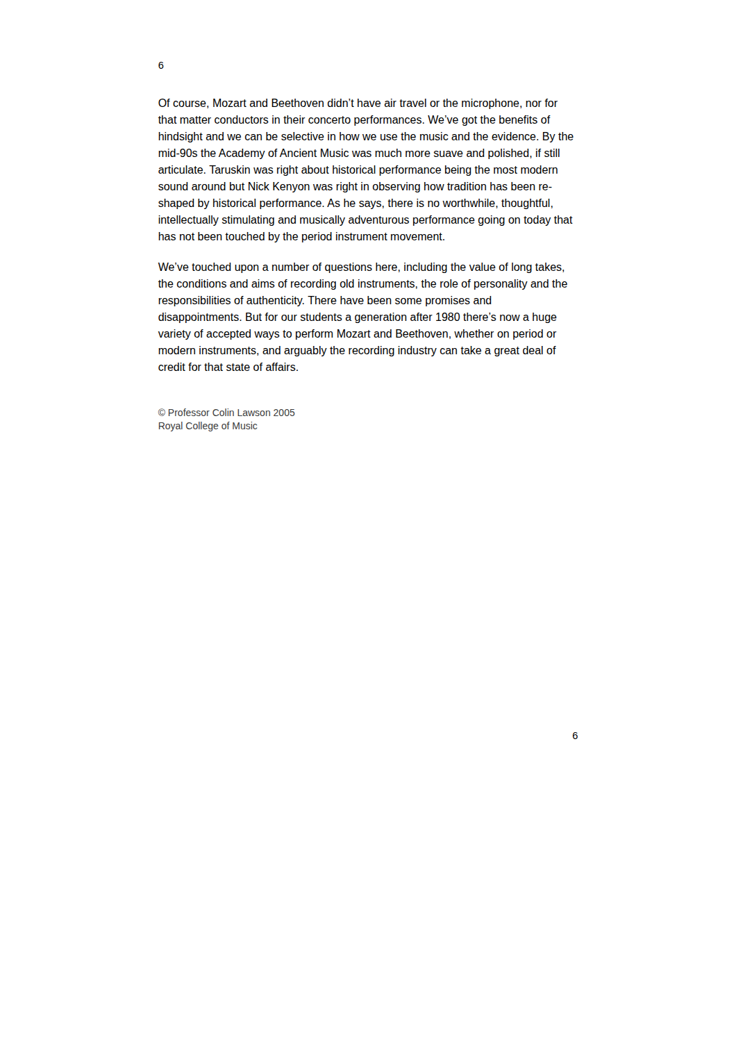6
Of course, Mozart and Beethoven didn’t have air travel or the microphone, nor for that matter conductors in their concerto performances. We’ve got the benefits of hindsight and we can be selective in how we use the music and the evidence. By the mid-90s the Academy of Ancient Music was much more suave and polished, if still articulate. Taruskin was right about historical performance being the most modern sound around but Nick Kenyon was right in observing how tradition has been re-shaped by historical performance. As he says, there is no worthwhile, thoughtful, intellectually stimulating and musically adventurous performance going on today that has not been touched by the period instrument movement.
We’ve touched upon a number of questions here, including the value of long takes, the conditions and aims of recording old instruments, the role of personality and the responsibilities of authenticity. There have been some promises and disappointments. But for our students a generation after 1980 there’s now a huge variety of accepted ways to perform Mozart and Beethoven, whether on period or modern instruments, and arguably the recording industry can take a great deal of credit for that state of affairs.
© Professor Colin Lawson 2005 Royal College of Music
6